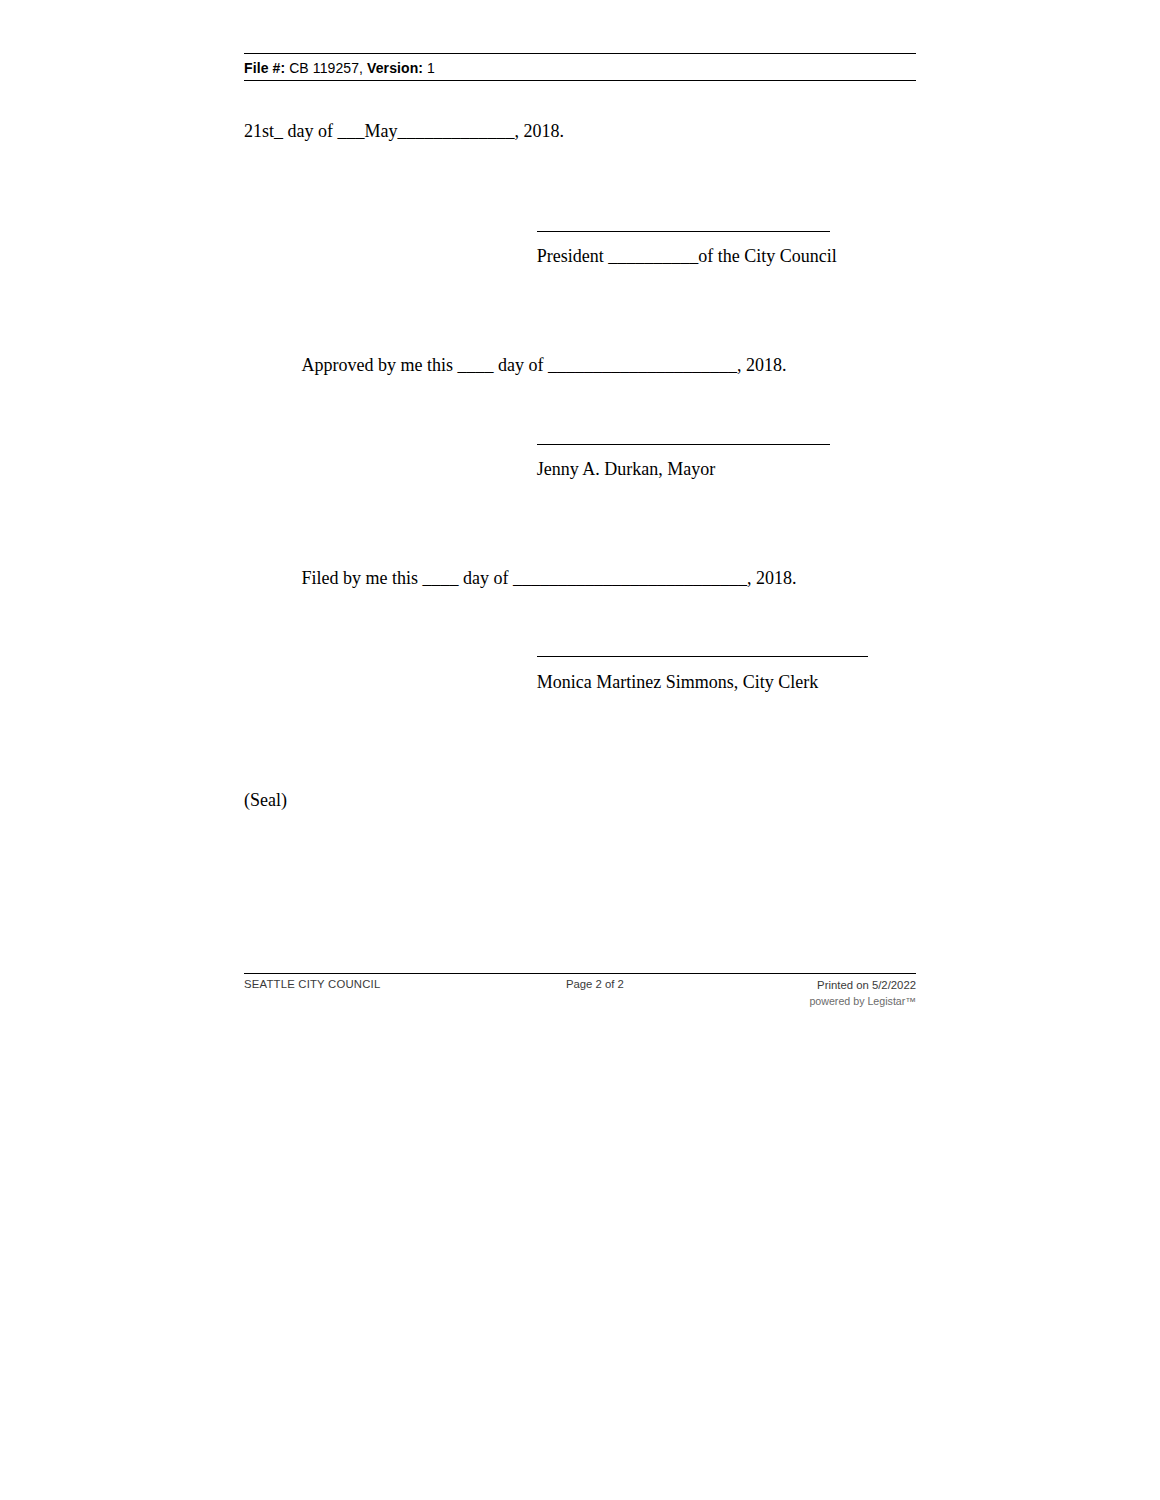File #: CB 119257, Version: 1
21st_ day of ___May_____________, 2018.
President __________of the City Council
Approved by me this ____ day of _____________________, 2018.
Jenny A. Durkan, Mayor
Filed by me this ____ day of __________________________, 2018.
Monica Martinez Simmons, City Clerk
(Seal)
SEATTLE CITY COUNCIL
Page 2 of 2
Printed on 5/2/2022
powered by Legistar™